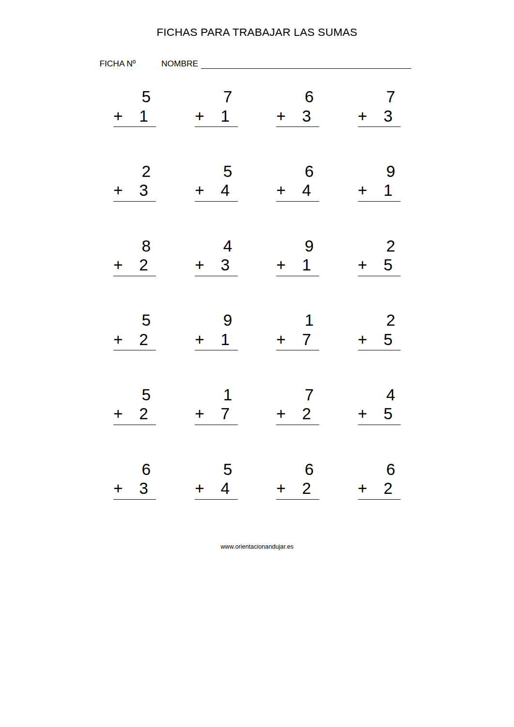FICHAS PARA TRABAJAR LAS SUMAS
FICHA Nº NOMBRE
| 5 + 1 | 7 + 1 | 6 + 3 | 7 + 3 |
| 2 + 3 | 5 + 4 | 6 + 4 | 9 + 1 |
| 8 + 2 | 4 + 3 | 9 + 1 | 2 + 5 |
| 5 + 2 | 9 + 1 | 1 + 7 | 2 + 5 |
| 5 + 2 | 1 + 7 | 7 + 2 | 4 + 5 |
| 6 + 3 | 5 + 4 | 6 + 2 | 6 + 2 |
www.orientacionandujar.es